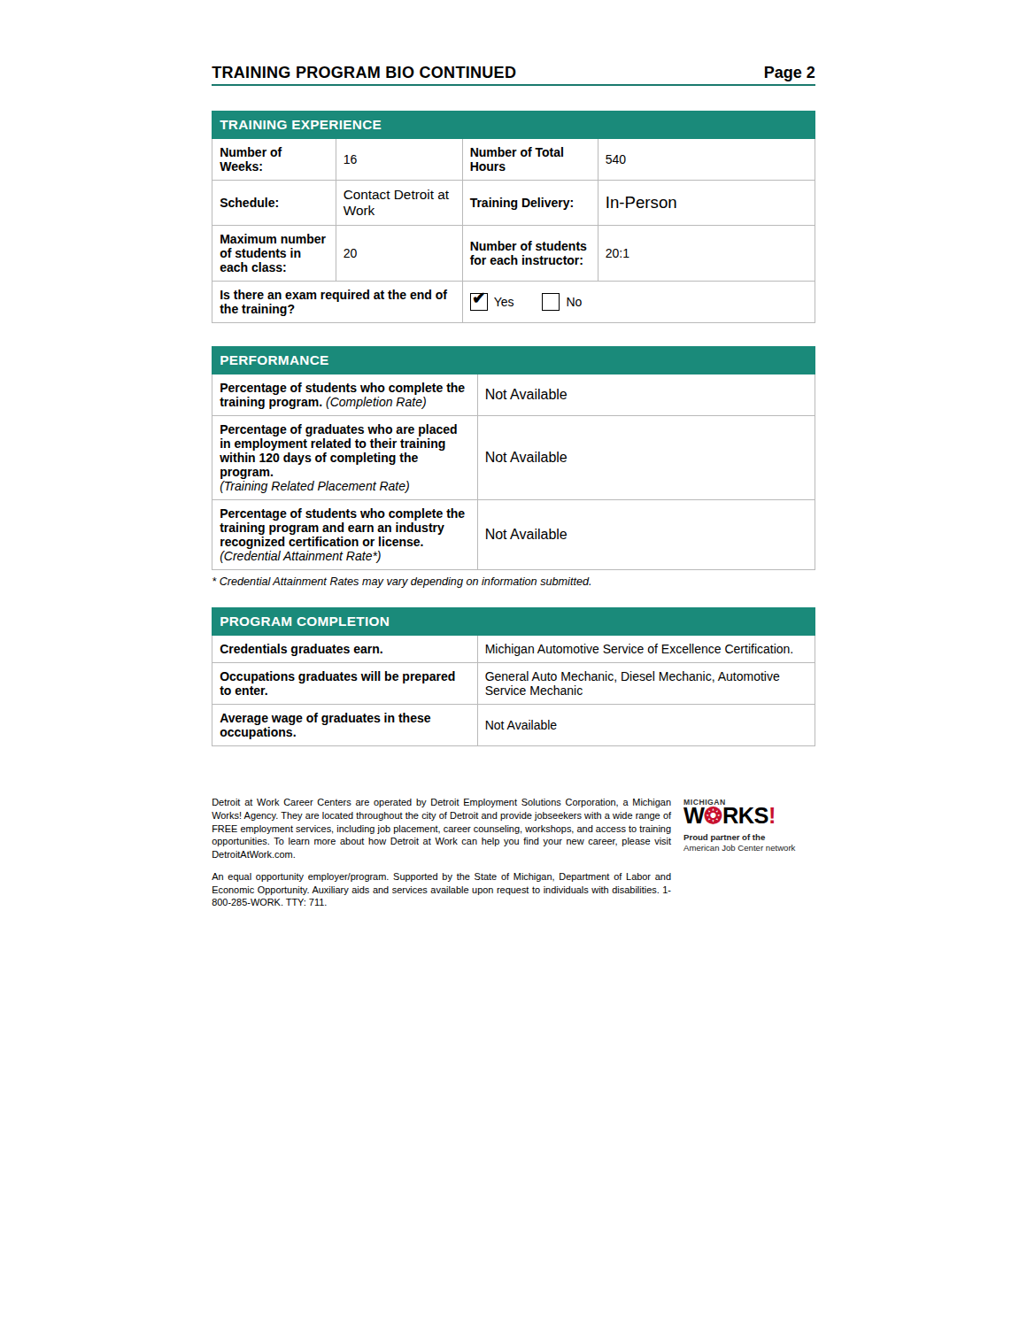TRAINING PROGRAM BIO CONTINUED
Page 2
| TRAINING EXPERIENCE |
| --- |
| Number of Weeks: | 16 | Number of Total Hours | 540 |
| Schedule: | Contact Detroit at Work | Training Delivery: | In-Person |
| Maximum number of students in each class: | 20 | Number of students for each instructor: | 20:1 |
| Is there an exam required at the end of the training? | Yes No |
| PERFORMANCE |
| --- |
| Percentage of students who complete the training program. (Completion Rate) | Not Available |
| Percentage of graduates who are placed in employment related to their training within 120 days of completing the program. (Training Related Placement Rate) | Not Available |
| Percentage of students who complete the training program and earn an industry recognized certification or license. (Credential Attainment Rate*) | Not Available |
* Credential Attainment Rates may vary depending on information submitted.
| PROGRAM COMPLETION |
| --- |
| Credentials graduates earn. | Michigan Automotive Service of Excellence Certification. |
| Occupations graduates will be prepared to enter. | General Auto Mechanic, Diesel Mechanic, Automotive Service Mechanic |
| Average wage of graduates in these occupations. | Not Available |
Detroit at Work Career Centers are operated by Detroit Employment Solutions Corporation, a Michigan Works! Agency. They are located throughout the city of Detroit and provide jobseekers with a wide range of FREE employment services, including job placement, career counseling, workshops, and access to training opportunities. To learn more about how Detroit at Work can help you find your new career, please visit DetroitAtWork.com.
An equal opportunity employer/program. Supported by the State of Michigan, Department of Labor and Economic Opportunity. Auxiliary aids and services available upon request to individuals with disabilities. 1-800-285-WORK. TTY: 711.
MICHIGAN
W❂RKS!
Proud partner of the
American Job Center network